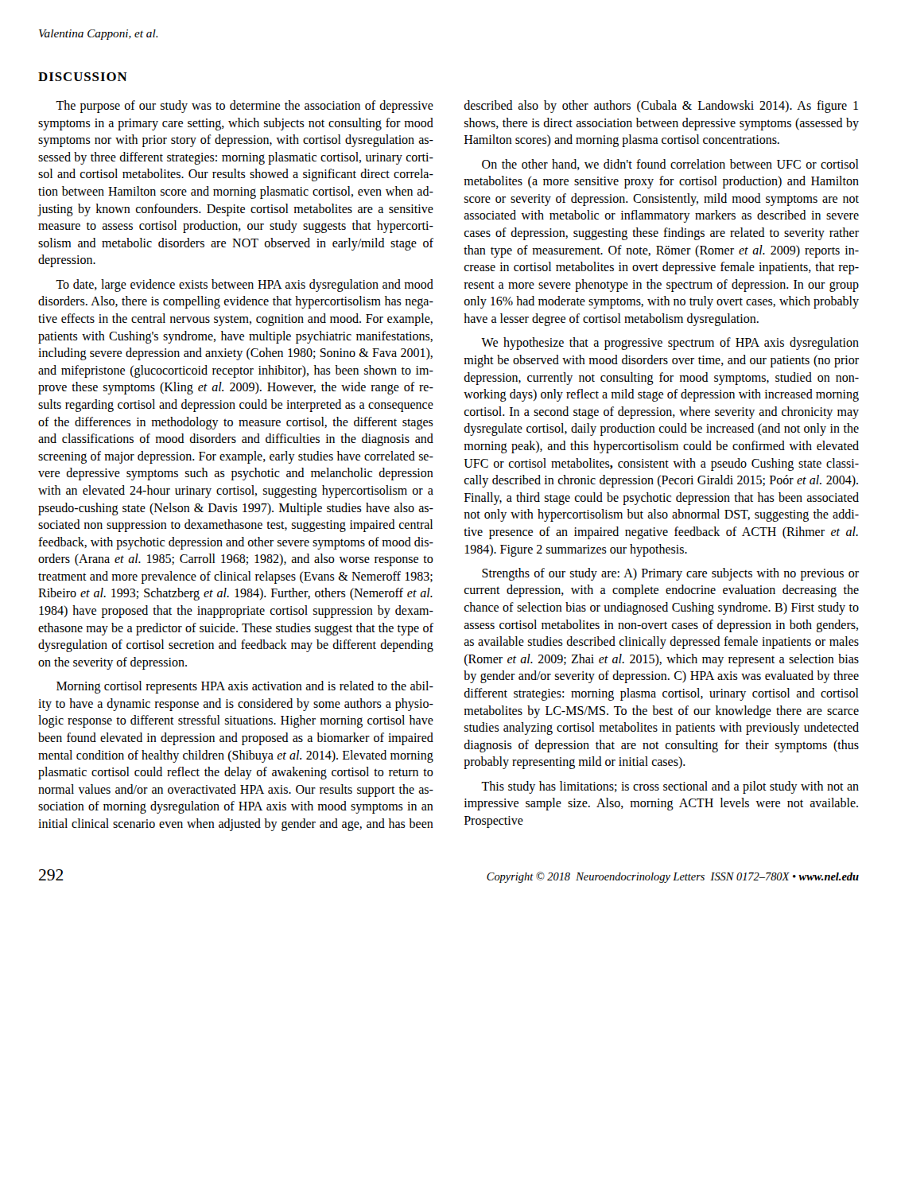Valentina Capponi, et al.
DISCUSSION
The purpose of our study was to determine the association of depressive symptoms in a primary care setting, which subjects not consulting for mood symptoms nor with prior story of depression, with cortisol dysregulation assessed by three different strategies: morning plasmatic cortisol, urinary cortisol and cortisol metabolites. Our results showed a significant direct correlation between Hamilton score and morning plasmatic cortisol, even when adjusting by known confounders. Despite cortisol metabolites are a sensitive measure to assess cortisol production, our study suggests that hypercortisolism and metabolic disorders are NOT observed in early/mild stage of depression.
To date, large evidence exists between HPA axis dysregulation and mood disorders. Also, there is compelling evidence that hypercortisolism has negative effects in the central nervous system, cognition and mood. For example, patients with Cushing's syndrome, have multiple psychiatric manifestations, including severe depression and anxiety (Cohen 1980; Sonino & Fava 2001), and mifepristone (glucocorticoid receptor inhibitor), has been shown to improve these symptoms (Kling et al. 2009). However, the wide range of results regarding cortisol and depression could be interpreted as a consequence of the differences in methodology to measure cortisol, the different stages and classifications of mood disorders and difficulties in the diagnosis and screening of major depression. For example, early studies have correlated severe depressive symptoms such as psychotic and melancholic depression with an elevated 24-hour urinary cortisol, suggesting hypercortisolism or a pseudo-cushing state (Nelson & Davis 1997). Multiple studies have also associated non suppression to dexamethasone test, suggesting impaired central feedback, with psychotic depression and other severe symptoms of mood disorders (Arana et al. 1985; Carroll 1968; 1982), and also worse response to treatment and more prevalence of clinical relapses (Evans & Nemeroff 1983; Ribeiro et al. 1993; Schatzberg et al. 1984). Further, others (Nemeroff et al. 1984) have proposed that the inappropriate cortisol suppression by dexamethasone may be a predictor of suicide. These studies suggest that the type of dysregulation of cortisol secretion and feedback may be different depending on the severity of depression.
Morning cortisol represents HPA axis activation and is related to the ability to have a dynamic response and is considered by some authors a physiologic response to different stressful situations. Higher morning cortisol have been found elevated in depression and proposed as a biomarker of impaired mental condition of healthy children (Shibuya et al. 2014). Elevated morning plasmatic cortisol could reflect the delay of awakening cortisol to return to normal values and/or an overactivated HPA axis. Our results support the association of morning dysregulation of HPA axis with mood symptoms in an initial clinical scenario even when adjusted by gender and age, and has been described also by other authors (Cubala & Landowski 2014). As figure 1 shows, there is direct association between depressive symptoms (assessed by Hamilton scores) and morning plasma cortisol concentrations.
On the other hand, we didn't found correlation between UFC or cortisol metabolites (a more sensitive proxy for cortisol production) and Hamilton score or severity of depression. Consistently, mild mood symptoms are not associated with metabolic or inflammatory markers as described in severe cases of depression, suggesting these findings are related to severity rather than type of measurement. Of note, Römer (Romer et al. 2009) reports increase in cortisol metabolites in overt depressive female inpatients, that represent a more severe phenotype in the spectrum of depression. In our group only 16% had moderate symptoms, with no truly overt cases, which probably have a lesser degree of cortisol metabolism dysregulation.
We hypothesize that a progressive spectrum of HPA axis dysregulation might be observed with mood disorders over time, and our patients (no prior depression, currently not consulting for mood symptoms, studied on non-working days) only reflect a mild stage of depression with increased morning cortisol. In a second stage of depression, where severity and chronicity may dysregulate cortisol, daily production could be increased (and not only in the morning peak), and this hypercortisolism could be confirmed with elevated UFC or cortisol metabolites, consistent with a pseudo Cushing state classically described in chronic depression (Pecori Giraldi 2015; Poór et al. 2004). Finally, a third stage could be psychotic depression that has been associated not only with hypercortisolism but also abnormal DST, suggesting the additive presence of an impaired negative feedback of ACTH (Rihmer et al. 1984). Figure 2 summarizes our hypothesis.
Strengths of our study are: A) Primary care subjects with no previous or current depression, with a complete endocrine evaluation decreasing the chance of selection bias or undiagnosed Cushing syndrome. B) First study to assess cortisol metabolites in non-overt cases of depression in both genders, as available studies described clinically depressed female inpatients or males (Romer et al. 2009; Zhai et al. 2015), which may represent a selection bias by gender and/or severity of depression. C) HPA axis was evaluated by three different strategies: morning plasma cortisol, urinary cortisol and cortisol metabolites by LC-MS/MS. To the best of our knowledge there are scarce studies analyzing cortisol metabolites in patients with previously undetected diagnosis of depression that are not consulting for their symptoms (thus probably representing mild or initial cases).
This study has limitations; is cross sectional and a pilot study with not an impressive sample size. Also, morning ACTH levels were not available. Prospective
292
Copyright © 2018 Neuroendocrinology Letters ISSN 0172–780X • www.nel.edu